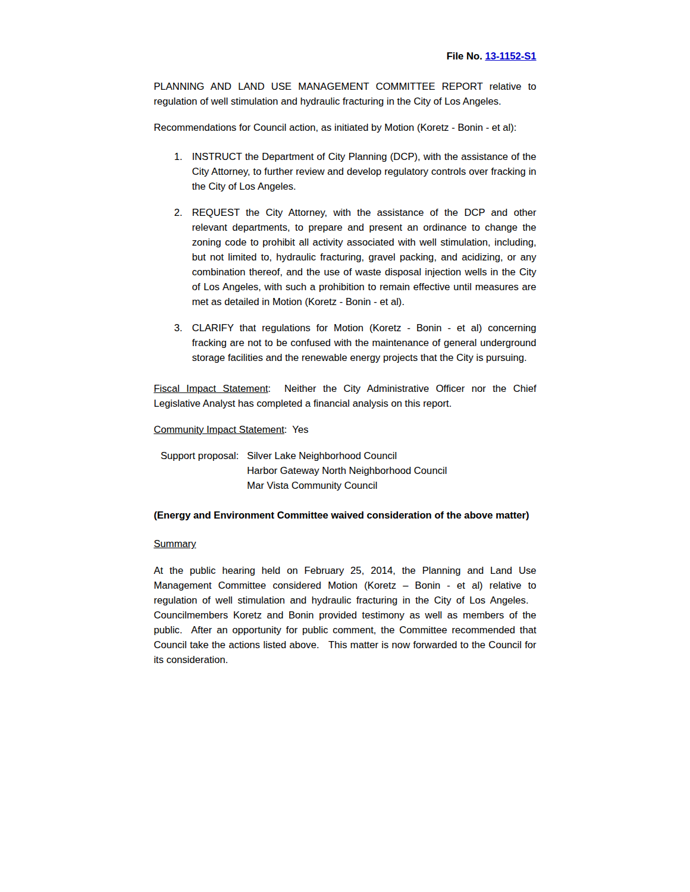File No. 13-1152-S1
PLANNING AND LAND USE MANAGEMENT COMMITTEE REPORT relative to regulation of well stimulation and hydraulic fracturing in the City of Los Angeles.
Recommendations for Council action, as initiated by Motion (Koretz - Bonin - et al):
INSTRUCT the Department of City Planning (DCP), with the assistance of the City Attorney, to further review and develop regulatory controls over fracking in the City of Los Angeles.
REQUEST the City Attorney, with the assistance of the DCP and other relevant departments, to prepare and present an ordinance to change the zoning code to prohibit all activity associated with well stimulation, including, but not limited to, hydraulic fracturing, gravel packing, and acidizing, or any combination thereof, and the use of waste disposal injection wells in the City of Los Angeles, with such a prohibition to remain effective until measures are met as detailed in Motion (Koretz - Bonin - et al).
CLARIFY that regulations for Motion (Koretz - Bonin - et al) concerning fracking are not to be confused with the maintenance of general underground storage facilities and the renewable energy projects that the City is pursuing.
Fiscal Impact Statement: Neither the City Administrative Officer nor the Chief Legislative Analyst has completed a financial analysis on this report.
Community Impact Statement: Yes
Support proposal:
Silver Lake Neighborhood Council
Harbor Gateway North Neighborhood Council
Mar Vista Community Council
(Energy and Environment Committee waived consideration of the above matter)
Summary
At the public hearing held on February 25, 2014, the Planning and Land Use Management Committee considered Motion (Koretz – Bonin - et al) relative to regulation of well stimulation and hydraulic fracturing in the City of Los Angeles. Councilmembers Koretz and Bonin provided testimony as well as members of the public. After an opportunity for public comment, the Committee recommended that Council take the actions listed above. This matter is now forwarded to the Council for its consideration.